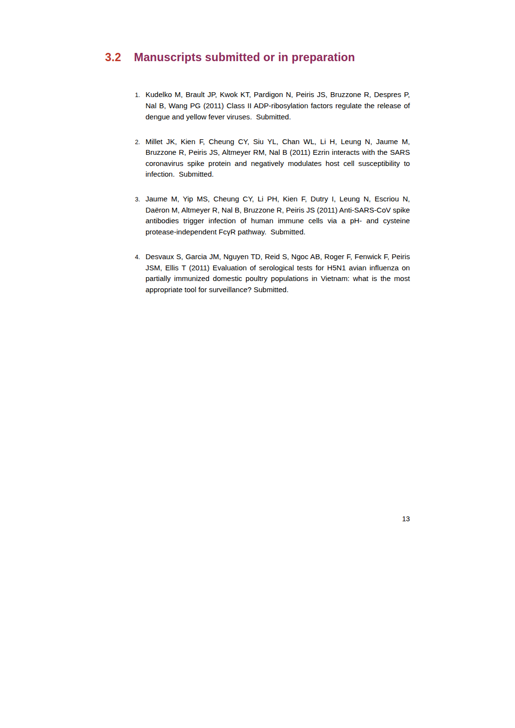3.2 Manuscripts submitted or in preparation
Kudelko M, Brault JP, Kwok KT, Pardigon N, Peiris JS, Bruzzone R, Despres P, Nal B, Wang PG (2011) Class II ADP-ribosylation factors regulate the release of dengue and yellow fever viruses. Submitted.
Millet JK, Kien F, Cheung CY, Siu YL, Chan WL, Li H, Leung N, Jaume M, Bruzzone R, Peiris JS, Altmeyer RM, Nal B (2011) Ezrin interacts with the SARS coronavirus spike protein and negatively modulates host cell susceptibility to infection. Submitted.
Jaume M, Yip MS, Cheung CY, Li PH, Kien F, Dutry I, Leung N, Escriou N, Daëron M, Altmeyer R, Nal B, Bruzzone R, Peiris JS (2011) Anti-SARS-CoV spike antibodies trigger infection of human immune cells via a pH- and cysteine protease-independent FcγR pathway. Submitted.
Desvaux S, Garcia JM, Nguyen TD, Reid S, Ngoc AB, Roger F, Fenwick F, Peiris JSM, Ellis T (2011) Evaluation of serological tests for H5N1 avian influenza on partially immunized domestic poultry populations in Vietnam: what is the most appropriate tool for surveillance? Submitted.
13